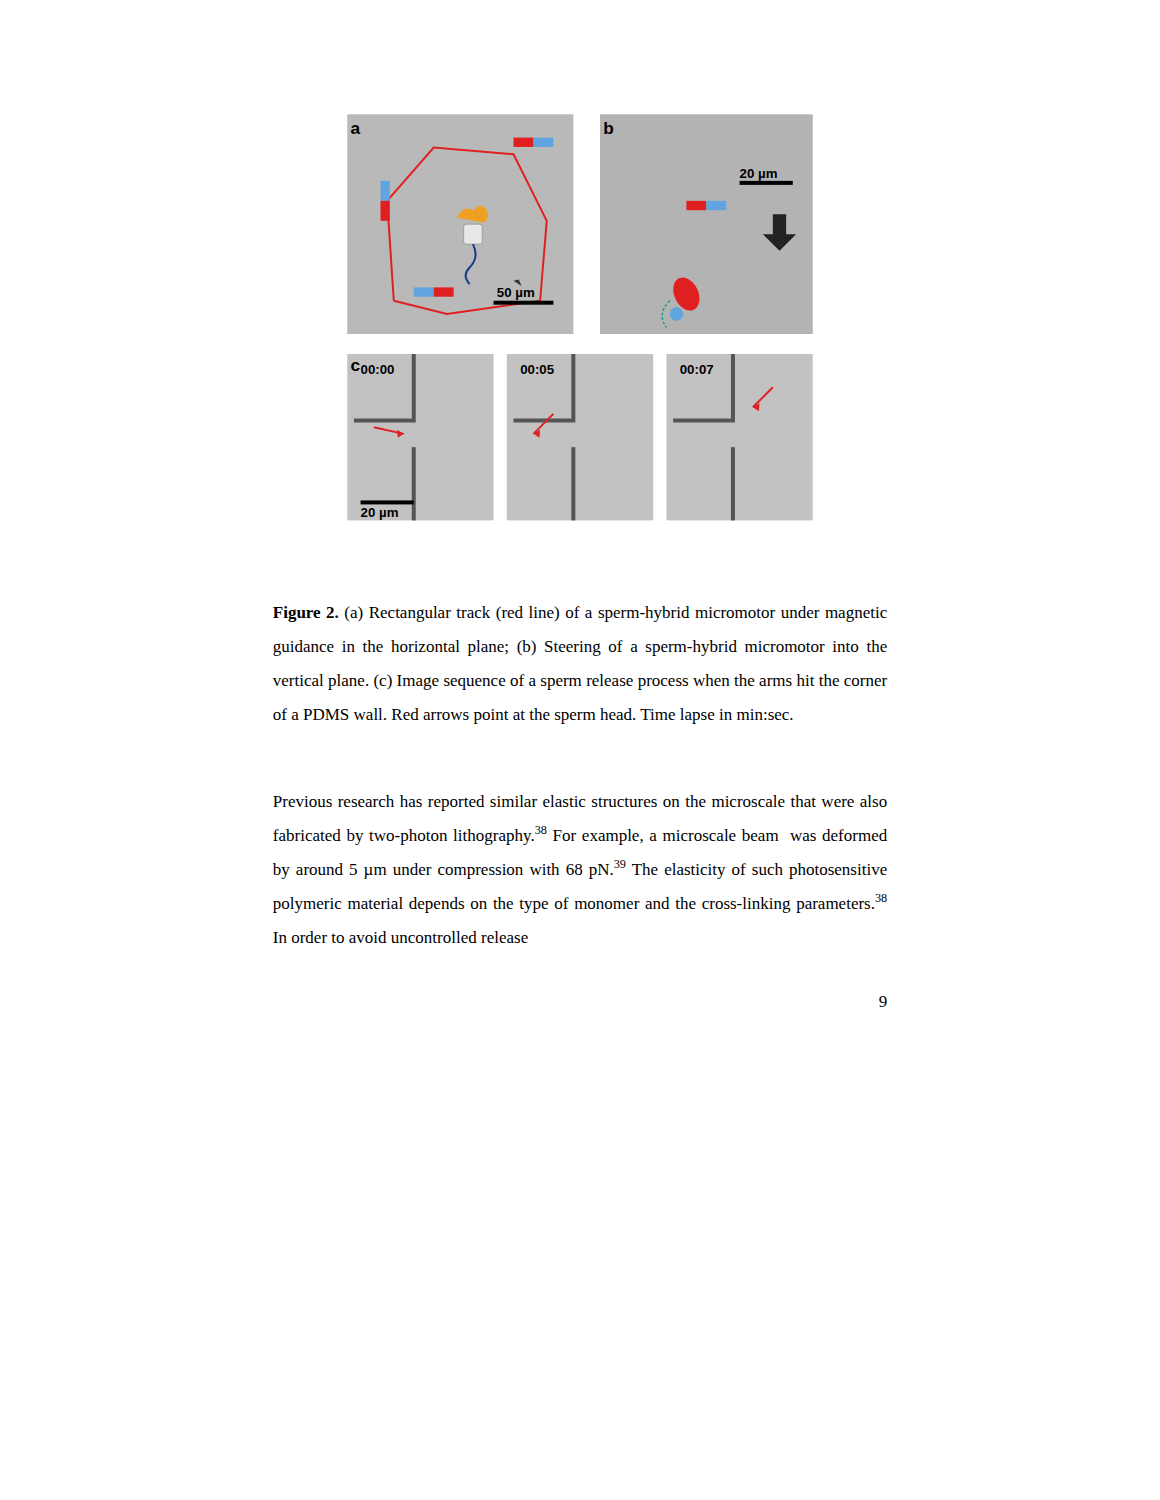Figure 2. (a) Rectangular track (red line) of a sperm-hybrid micromotor under magnetic guidance in the horizontal plane; (b) Steering of a sperm-hybrid micromotor into the vertical plane. (c) Image sequence of a sperm release process when the arms hit the corner of a PDMS wall. Red arrows point at the sperm head. Time lapse in min:sec.
Previous research has reported similar elastic structures on the microscale that were also fabricated by two-photon lithography.38 For example, a microscale beam was deformed by around 5 µm under compression with 68 pN.39 The elasticity of such photosensitive polymeric material depends on the type of monomer and the cross-linking parameters.38 In order to avoid uncontrolled release
9